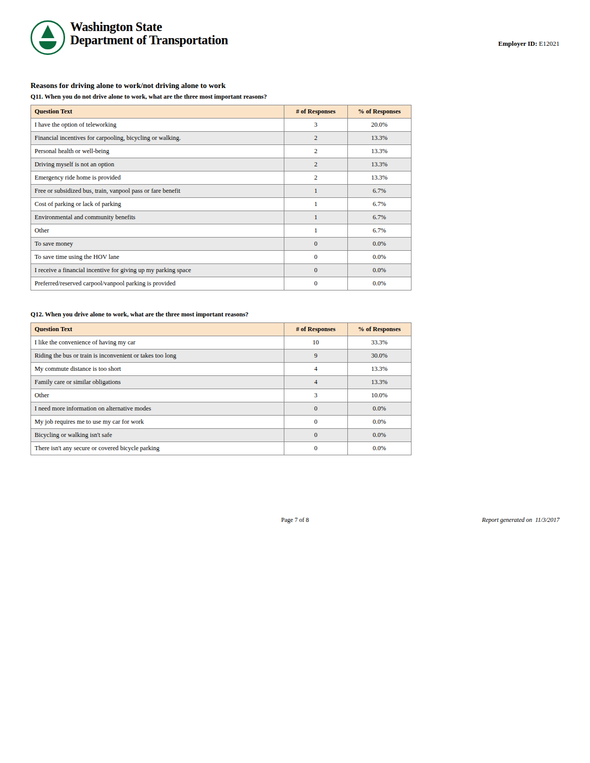Washington State
Department of Transportation
Employer ID: E12021
Reasons for driving alone to work/not driving alone to work
Q11. When you do not drive alone to work, what are the three most important reasons?
| Question Text | # of Responses | % of Responses |
| --- | --- | --- |
| I have the option of teleworking | 3 | 20.0% |
| Financial incentives for carpooling, bicycling or walking. | 2 | 13.3% |
| Personal health or well-being | 2 | 13.3% |
| Driving myself is not an option | 2 | 13.3% |
| Emergency ride home is provided | 2 | 13.3% |
| Free or subsidized bus, train, vanpool pass or fare benefit | 1 | 6.7% |
| Cost of parking or lack of parking | 1 | 6.7% |
| Environmental and community benefits | 1 | 6.7% |
| Other | 1 | 6.7% |
| To save money | 0 | 0.0% |
| To save time using the HOV lane | 0 | 0.0% |
| I receive a financial incentive for giving up my parking space | 0 | 0.0% |
| Preferred/reserved carpool/vanpool parking is provided | 0 | 0.0% |
Q12. When you drive alone to work, what are the three most important reasons?
| Question Text | # of Responses | % of Responses |
| --- | --- | --- |
| I like the convenience of having my car | 10 | 33.3% |
| Riding the bus or train is inconvenient or takes too long | 9 | 30.0% |
| My commute distance is too short | 4 | 13.3% |
| Family care or similar obligations | 4 | 13.3% |
| Other | 3 | 10.0% |
| I need more information on alternative modes | 0 | 0.0% |
| My job requires me to use my car for work | 0 | 0.0% |
| Bicycling or walking isn't safe | 0 | 0.0% |
| There isn't any secure or covered bicycle parking | 0 | 0.0% |
Page 7 of 8
Report generated on 11/3/2017